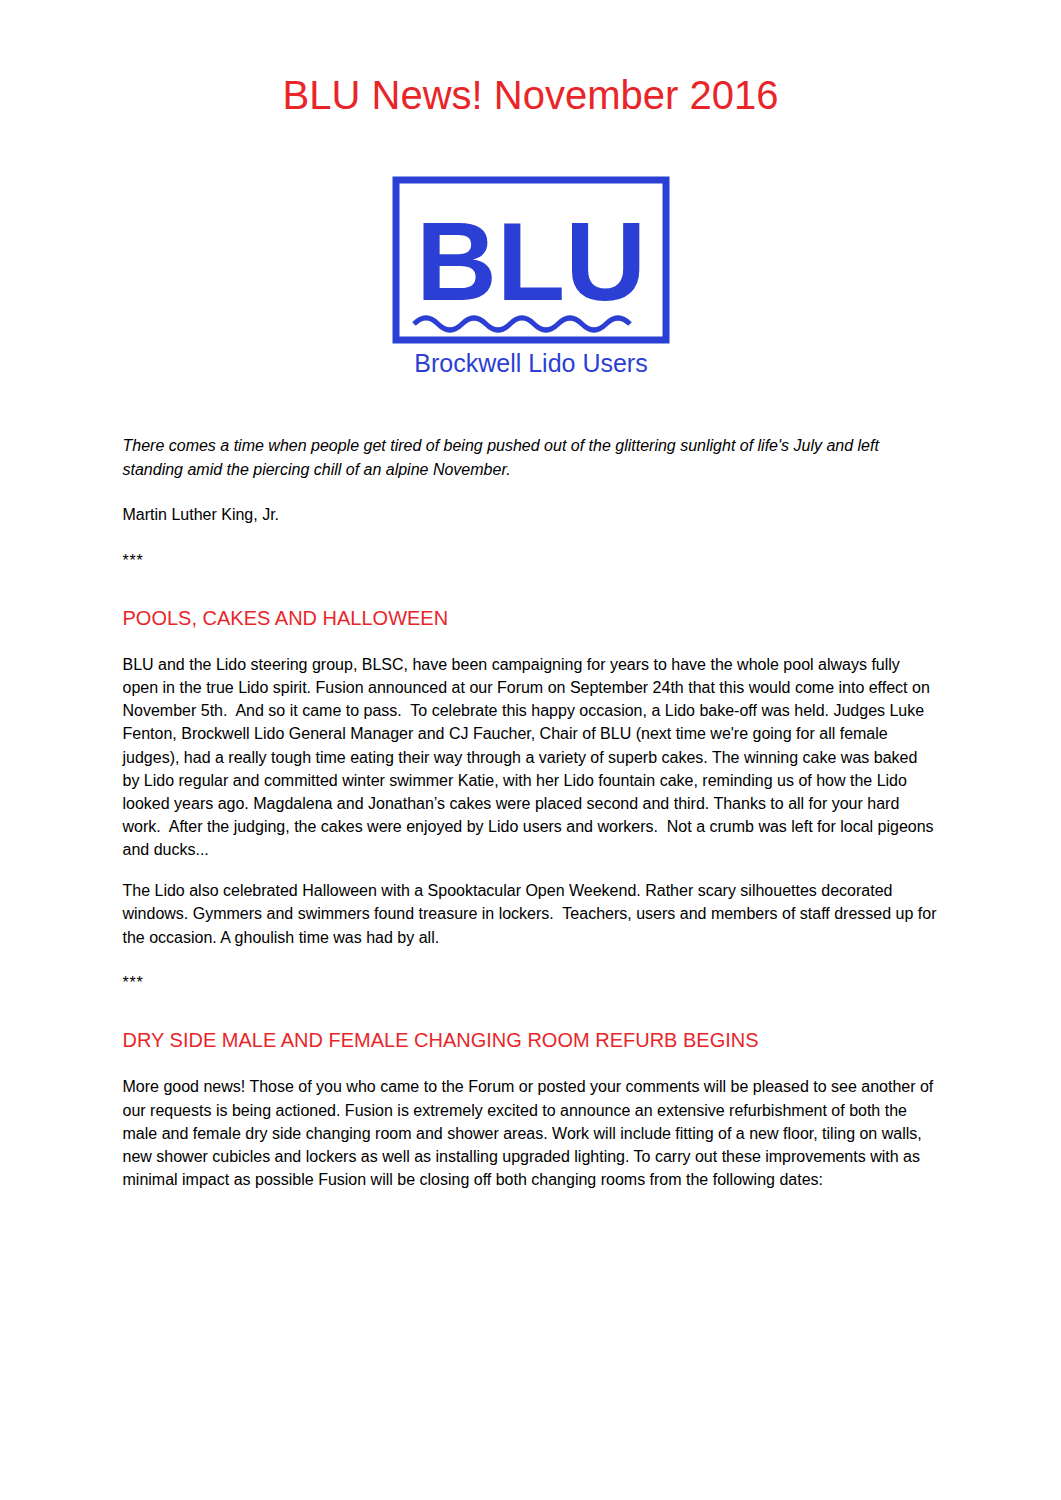BLU News! November 2016
BLU Brockwell Lido Users
There comes a time when people get tired of being pushed out of the glittering sunlight of life's July and left standing amid the piercing chill of an alpine November.
Martin Luther King, Jr.
***
POOLS, CAKES AND HALLOWEEN
BLU and the Lido steering group, BLSC, have been campaigning for years to have the whole pool always fully open in the true Lido spirit. Fusion announced at our Forum on September 24th that this would come into effect on November 5th. And so it came to pass. To celebrate this happy occasion, a Lido bake-off was held. Judges Luke Fenton, Brockwell Lido General Manager and CJ Faucher, Chair of BLU (next time we're going for all female judges), had a really tough time eating their way through a variety of superb cakes. The winning cake was baked by Lido regular and committed winter swimmer Katie, with her Lido fountain cake, reminding us of how the Lido looked years ago. Magdalena and Jonathan’s cakes were placed second and third. Thanks to all for your hard work. After the judging, the cakes were enjoyed by Lido users and workers. Not a crumb was left for local pigeons and ducks...
The Lido also celebrated Halloween with a Spooktacular Open Weekend. Rather scary silhouettes decorated windows. Gymmers and swimmers found treasure in lockers. Teachers, users and members of staff dressed up for the occasion. A ghoulish time was had by all.
***
DRY SIDE MALE AND FEMALE CHANGING ROOM REFURB BEGINS
More good news! Those of you who came to the Forum or posted your comments will be pleased to see another of our requests is being actioned. Fusion is extremely excited to announce an extensive refurbishment of both the male and female dry side changing room and shower areas. Work will include fitting of a new floor, tiling on walls, new shower cubicles and lockers as well as installing upgraded lighting. To carry out these improvements with as minimal impact as possible Fusion will be closing off both changing rooms from the following dates: